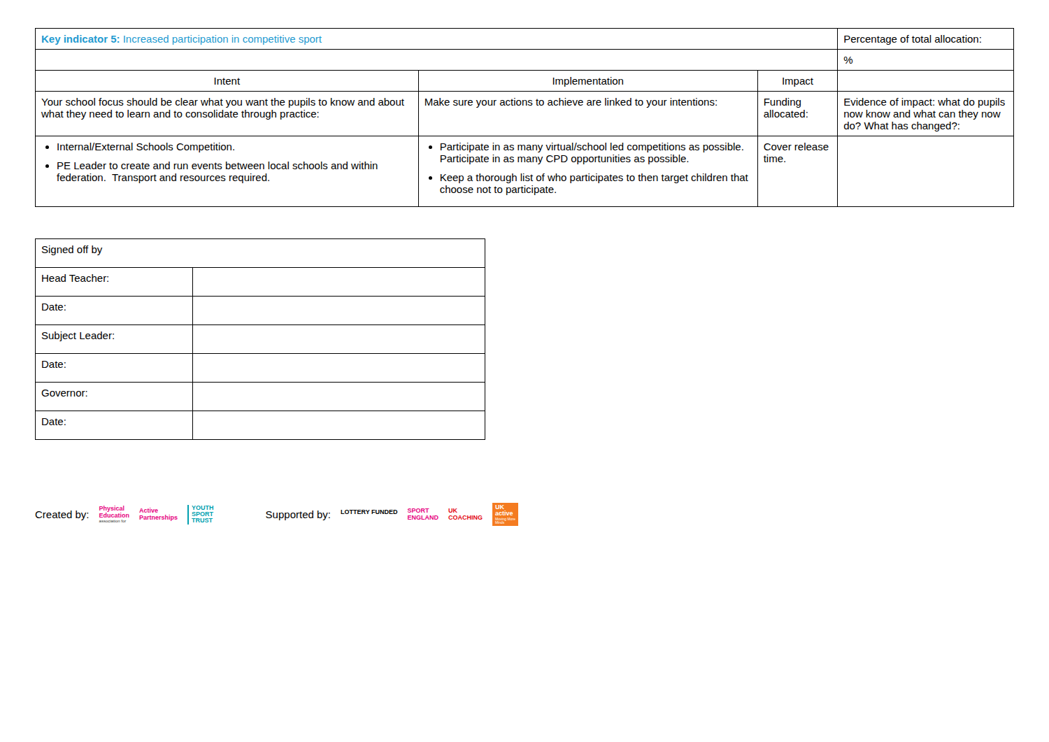| Key indicator 5: Increased participation in competitive sport | Percentage of total allocation: |
| | % |
| Intent | Implementation | Impact | |
| Your school focus should be clear what you want the pupils to know and about what they need to learn and to consolidate through practice: | Make sure your actions to achieve are linked to your intentions: | Funding allocated: | Evidence of impact: what do pupils now know and what can they now do? What has changed?: |
| Internal/External Schools Competition. PE Leader to create and run events between local schools and within federation. Transport and resources required. | Participate in as many virtual/school led competitions as possible. Participate in as many CPD opportunities as possible. Keep a thorough list of who participates to then target children that choose not to participate. | Cover release time. | |
| Signed off by |
| Head Teacher: | |
| Date: | |
| Subject Leader: | |
| Date: | |
| Governor: | |
| Date: | |
Created by: Physical
Educationassociation for Active
Partnerships YOUTH
SPORT
TRUST Supported by: LOTTERY FUNDED SPORT
ENGLAND UK
COACHING UK
activeMoving More
Minds